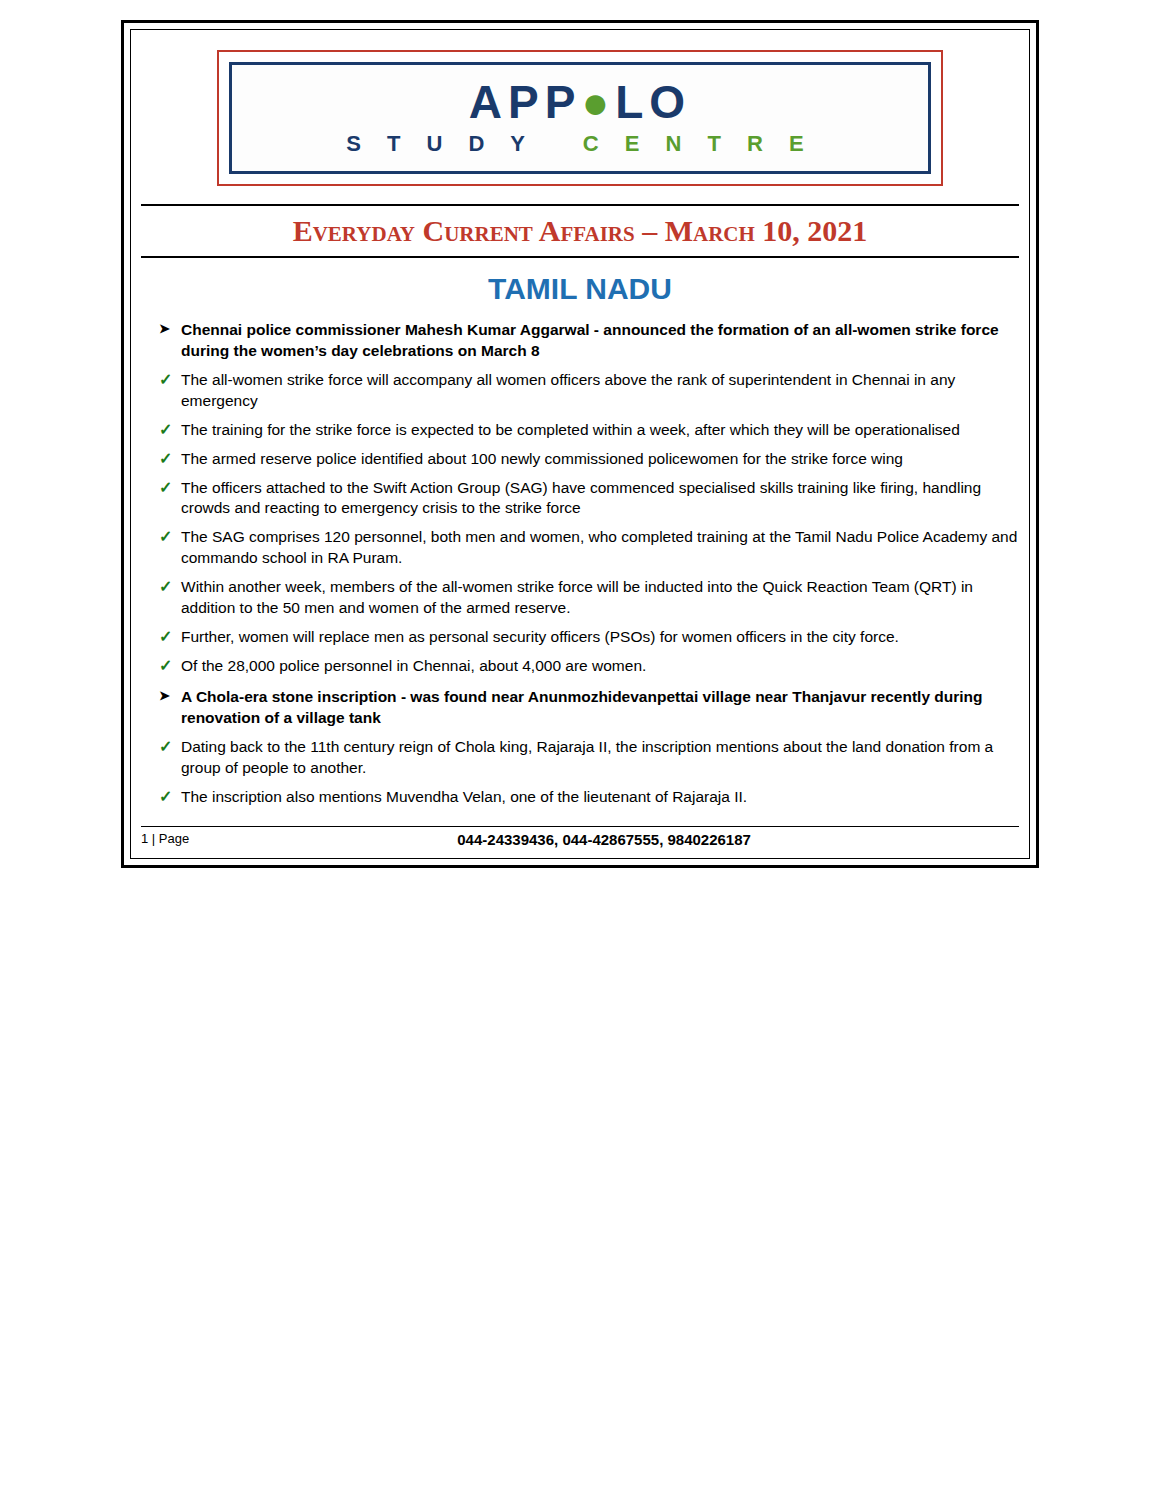APP●LO
S T U D Y C E N T R E
Everyday Current Affairs – March 10, 2021
TAMIL NADU
Chennai police commissioner Mahesh Kumar Aggarwal - announced the formation of an all-women strike force during the women’s day celebrations on March 8
The all-women strike force will accompany all women officers above the rank of superintendent in Chennai in any emergency
The training for the strike force is expected to be completed within a week, after which they will be operationalised
The armed reserve police identified about 100 newly commissioned policewomen for the strike force wing
The officers attached to the Swift Action Group (SAG) have commenced specialised skills training like firing, handling crowds and reacting to emergency crisis to the strike force
The SAG comprises 120 personnel, both men and women, who completed training at the Tamil Nadu Police Academy and commando school in RA Puram.
Within another week, members of the all-women strike force will be inducted into the Quick Reaction Team (QRT) in addition to the 50 men and women of the armed reserve.
Further, women will replace men as personal security officers (PSOs) for women officers in the city force.
Of the 28,000 police personnel in Chennai, about 4,000 are women.
A Chola-era stone inscription - was found near Anunmozhidevanpettai village near Thanjavur recently during renovation of a village tank
Dating back to the 11th century reign of Chola king, Rajaraja II, the inscription mentions about the land donation from a group of people to another.
The inscription also mentions Muvendha Velan, one of the lieutenant of Rajaraja II.
1 | Page
044-24339436, 044-42867555, 9840226187